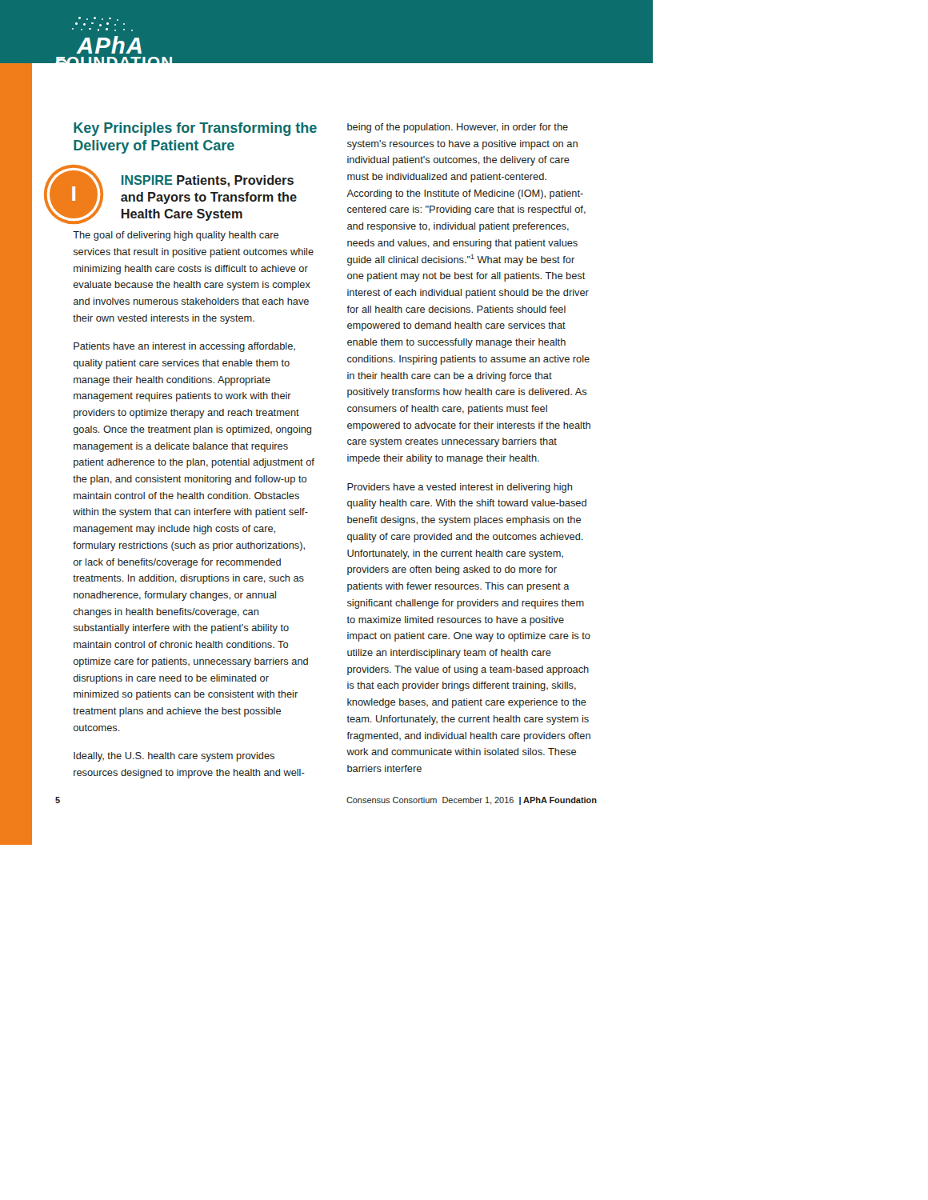⚲
APhA
FOUNDATION
Key Principles for Transforming the
Delivery of Patient Care
INSPIRE Patients, Providers and Payors to Transform the Health Care System
The goal of delivering high quality health care services that result in positive patient outcomes while minimizing health care costs is difficult to achieve or evaluate because the health care system is complex and involves numerous stakeholders that each have their own vested interests in the system.
Patients have an interest in accessing affordable, quality patient care services that enable them to manage their health conditions. Appropriate management requires patients to work with their providers to optimize therapy and reach treatment goals. Once the treatment plan is optimized, ongoing management is a delicate balance that requires patient adherence to the plan, potential adjustment of the plan, and consistent monitoring and follow-up to maintain control of the health condition. Obstacles within the system that can interfere with patient self-management may include high costs of care, formulary restrictions (such as prior authorizations), or lack of benefits/coverage for recommended treatments. In addition, disruptions in care, such as nonadherence, formulary changes, or annual changes in health benefits/coverage, can substantially interfere with the patient's ability to maintain control of chronic health conditions. To optimize care for patients, unnecessary barriers and disruptions in care need to be eliminated or minimized so patients can be consistent with their treatment plans and achieve the best possible outcomes.
Ideally, the U.S. health care system provides resources designed to improve the health and well-being of the population. However, in order for the system's resources to have a positive impact on an individual patient's outcomes, the delivery of care must be individualized and patient-centered. According to the Institute of Medicine (IOM), patient-centered care is: "Providing care that is respectful of, and responsive to, individual patient preferences, needs and values, and ensuring that patient values guide all clinical decisions."1 What may be best for one patient may not be best for all patients. The best interest of each individual patient should be the driver for all health care decisions. Patients should feel empowered to demand health care services that enable them to successfully manage their health conditions. Inspiring patients to assume an active role in their health care can be a driving force that positively transforms how health care is delivered. As consumers of health care, patients must feel empowered to advocate for their interests if the health care system creates unnecessary barriers that impede their ability to manage their health.
Providers have a vested interest in delivering high quality health care. With the shift toward value-based benefit designs, the system places emphasis on the quality of care provided and the outcomes achieved. Unfortunately, in the current health care system, providers are often being asked to do more for patients with fewer resources. This can present a significant challenge for providers and requires them to maximize limited resources to have a positive impact on patient care. One way to optimize care is to utilize an interdisciplinary team of health care providers. The value of using a team-based approach is that each provider brings different training, skills, knowledge bases, and patient care experience to the team. Unfortunately, the current health care system is fragmented, and individual health care providers often work and communicate within isolated silos. These barriers interfere
5 Consensus Consortium December 1, 2016 | APhA Foundation